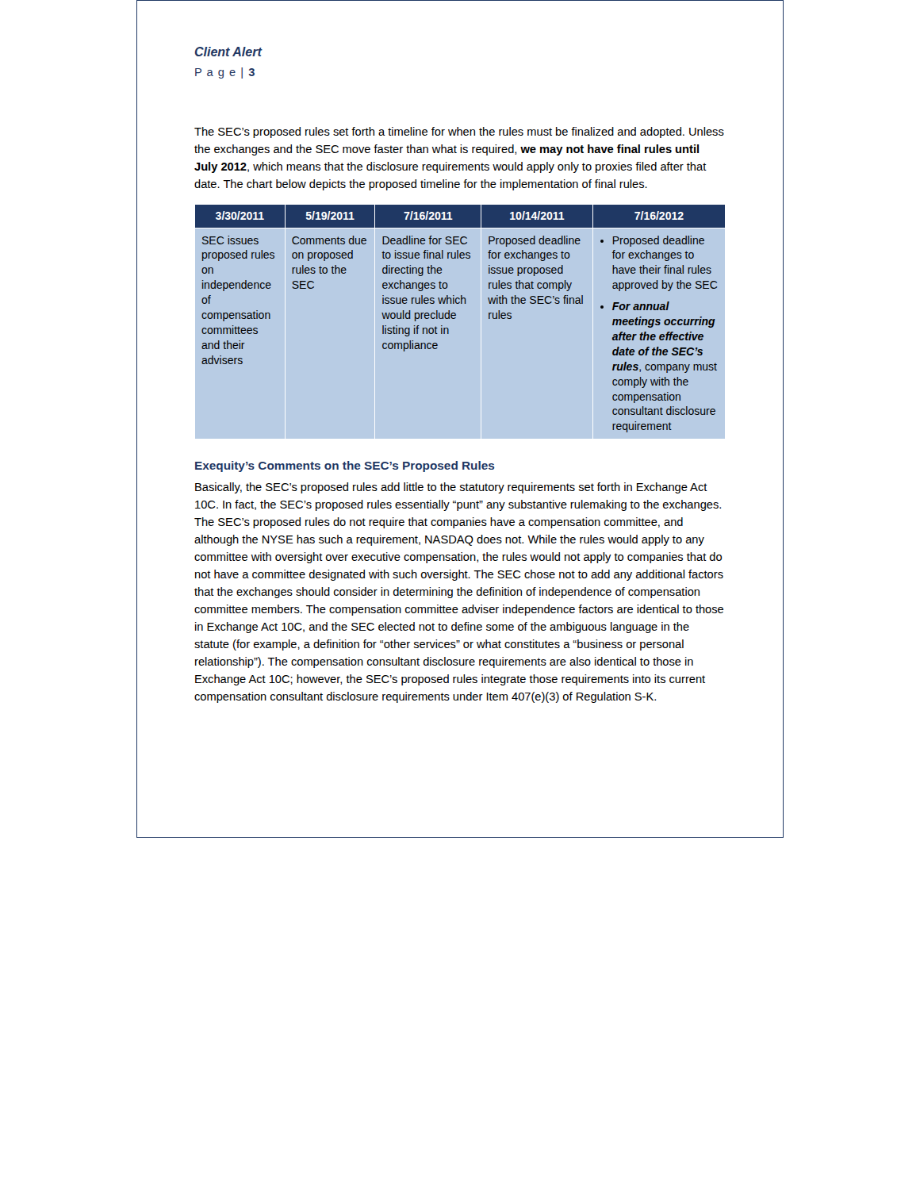Client Alert
P a g e | 3
The SEC’s proposed rules set forth a timeline for when the rules must be finalized and adopted. Unless the exchanges and the SEC move faster than what is required, we may not have final rules until July 2012, which means that the disclosure requirements would apply only to proxies filed after that date. The chart below depicts the proposed timeline for the implementation of final rules.
| 3/30/2011 | 5/19/2011 | 7/16/2011 | 10/14/2011 | 7/16/2012 |
| --- | --- | --- | --- | --- |
| SEC issues proposed rules on independence of compensation committees and their advisers | Comments due on proposed rules to the SEC | Deadline for SEC to issue final rules directing the exchanges to issue rules which would preclude listing if not in compliance | Proposed deadline for exchanges to issue proposed rules that comply with the SEC’s final rules | Proposed deadline for exchanges to have their final rules approved by the SEC For annual meetings occurring after the effective date of the SEC’s rules , company must comply with the compensation consultant disclosure requirement |
Exequity’s Comments on the SEC’s Proposed Rules
Basically, the SEC’s proposed rules add little to the statutory requirements set forth in Exchange Act 10C. In fact, the SEC’s proposed rules essentially “punt” any substantive rulemaking to the exchanges. The SEC’s proposed rules do not require that companies have a compensation committee, and although the NYSE has such a requirement, NASDAQ does not. While the rules would apply to any committee with oversight over executive compensation, the rules would not apply to companies that do not have a committee designated with such oversight. The SEC chose not to add any additional factors that the exchanges should consider in determining the definition of independence of compensation committee members. The compensation committee adviser independence factors are identical to those in Exchange Act 10C, and the SEC elected not to define some of the ambiguous language in the statute (for example, a definition for “other services” or what constitutes a “business or personal relationship”). The compensation consultant disclosure requirements are also identical to those in Exchange Act 10C; however, the SEC’s proposed rules integrate those requirements into its current compensation consultant disclosure requirements under Item 407(e)(3) of Regulation S-K.